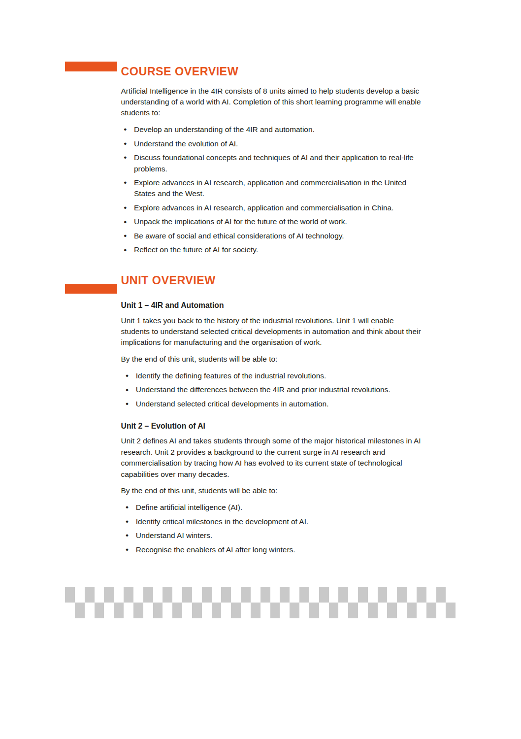Course Overview
Artificial Intelligence in the 4IR consists of 8 units aimed to help students develop a basic understanding of a world with AI. Completion of this short learning programme will enable students to:
Develop an understanding of the 4IR and automation.
Understand the evolution of AI.
Discuss foundational concepts and techniques of AI and their application to real-life problems.
Explore advances in AI research, application and commercialisation in the United States and the West.
Explore advances in AI research, application and commercialisation in China.
Unpack the implications of AI for the future of the world of work.
Be aware of social and ethical considerations of AI technology.
Reflect on the future of AI for society.
Unit Overview
Unit 1 – 4IR and Automation
Unit 1 takes you back to the history of the industrial revolutions. Unit 1 will enable students to understand selected critical developments in automation and think about their implications for manufacturing and the organisation of work.
By the end of this unit, students will be able to:
Identify the defining features of the industrial revolutions.
Understand the differences between the 4IR and prior industrial revolutions.
Understand selected critical developments in automation.
Unit 2 – Evolution of AI
Unit 2 defines AI and takes students through some of the major historical milestones in AI research. Unit 2 provides a background to the current surge in AI research and commercialisation by tracing how AI has evolved to its current state of technological capabilities over many decades.
By the end of this unit, students will be able to:
Define artificial intelligence (AI).
Identify critical milestones in the development of AI.
Understand AI winters.
Recognise the enablers of AI after long winters.